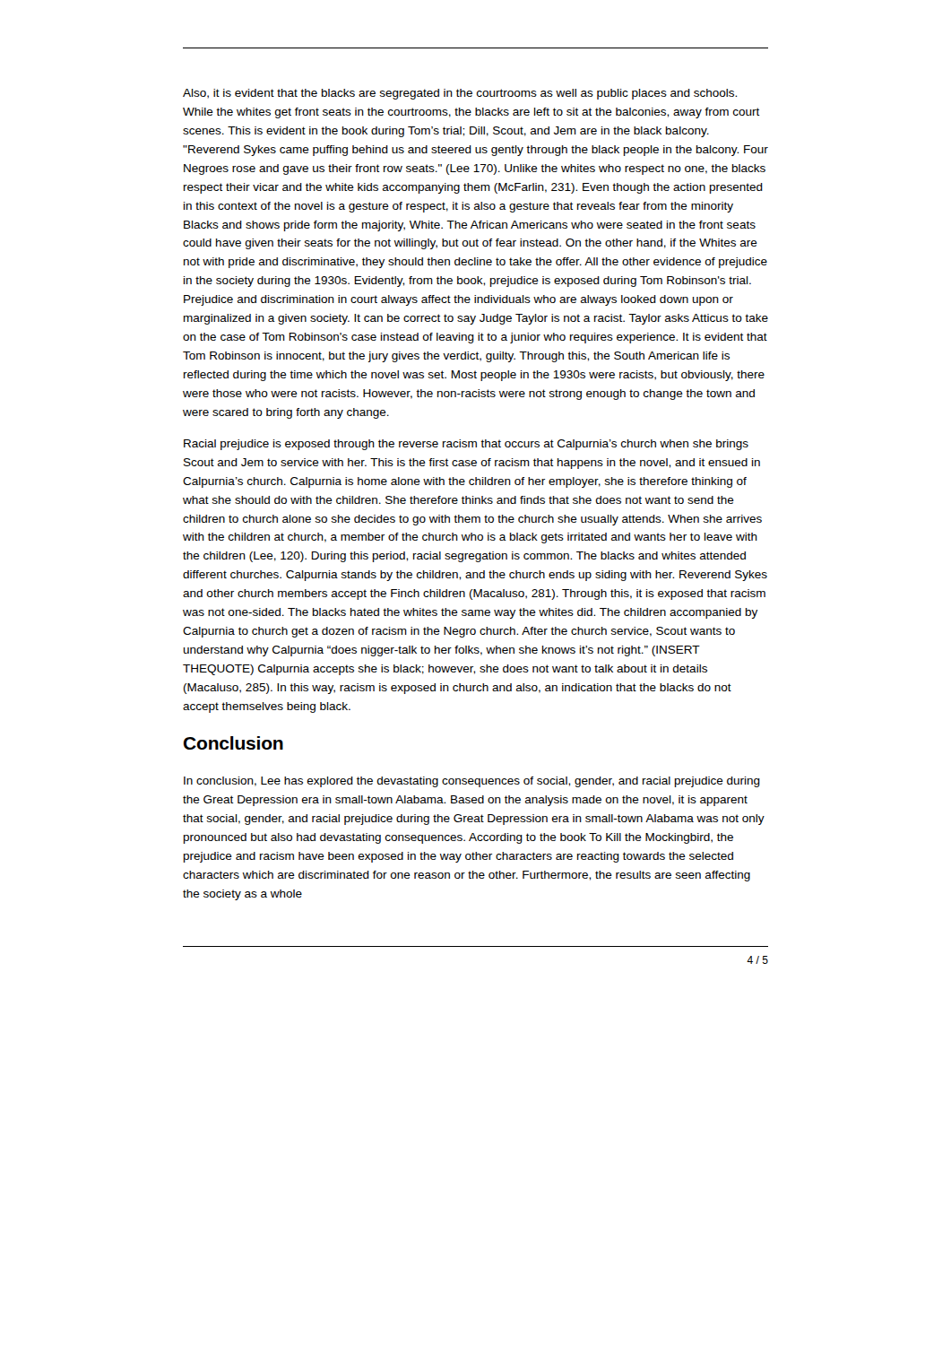Also, it is evident that the blacks are segregated in the courtrooms as well as public places and schools. While the whites get front seats in the courtrooms, the blacks are left to sit at the balconies, away from court scenes. This is evident in the book during Tom’s trial; Dill, Scout, and Jem are in the black balcony. "Reverend Sykes came puffing behind us and steered us gently through the black people in the balcony. Four Negroes rose and gave us their front row seats." (Lee 170). Unlike the whites who respect no one, the blacks respect their vicar and the white kids accompanying them (McFarlin, 231). Even though the action presented in this context of the novel is a gesture of respect, it is also a gesture that reveals fear from the minority Blacks and shows pride form the majority, White. The African Americans who were seated in the front seats could have given their seats for the not willingly, but out of fear instead. On the other hand, if the Whites are not with pride and discriminative, they should then decline to take the offer. All the other evidence of prejudice in the society during the 1930s. Evidently, from the book, prejudice is exposed during Tom Robinson's trial. Prejudice and discrimination in court always affect the individuals who are always looked down upon or marginalized in a given society. It can be correct to say Judge Taylor is not a racist. Taylor asks Atticus to take on the case of Tom Robinson's case instead of leaving it to a junior who requires experience. It is evident that Tom Robinson is innocent, but the jury gives the verdict, guilty. Through this, the South American life is reflected during the time which the novel was set. Most people in the 1930s were racists, but obviously, there were those who were not racists. However, the non-racists were not strong enough to change the town and were scared to bring forth any change.
Racial prejudice is exposed through the reverse racism that occurs at Calpurnia’s church when she brings Scout and Jem to service with her. This is the first case of racism that happens in the novel, and it ensued in Calpurnia’s church. Calpurnia is home alone with the children of her employer, she is therefore thinking of what she should do with the children. She therefore thinks and finds that she does not want to send the children to church alone so she decides to go with them to the church she usually attends. When she arrives with the children at church, a member of the church who is a black gets irritated and wants her to leave with the children (Lee, 120). During this period, racial segregation is common. The blacks and whites attended different churches. Calpurnia stands by the children, and the church ends up siding with her. Reverend Sykes and other church members accept the Finch children (Macaluso, 281). Through this, it is exposed that racism was not one-sided. The blacks hated the whites the same way the whites did. The children accompanied by Calpurnia to church get a dozen of racism in the Negro church. After the church service, Scout wants to understand why Calpurnia “does nigger-talk to her folks, when she knows it’s not right.” (INSERT THEQUOTE) Calpurnia accepts she is black; however, she does not want to talk about it in details (Macaluso, 285). In this way, racism is exposed in church and also, an indication that the blacks do not accept themselves being black.
Conclusion
In conclusion, Lee has explored the devastating consequences of social, gender, and racial prejudice during the Great Depression era in small-town Alabama. Based on the analysis made on the novel, it is apparent that social, gender, and racial prejudice during the Great Depression era in small-town Alabama was not only pronounced but also had devastating consequences. According to the book To Kill the Mockingbird, the prejudice and racism have been exposed in the way other characters are reacting towards the selected characters which are discriminated for one reason or the other. Furthermore, the results are seen affecting the society as a whole
4 / 5